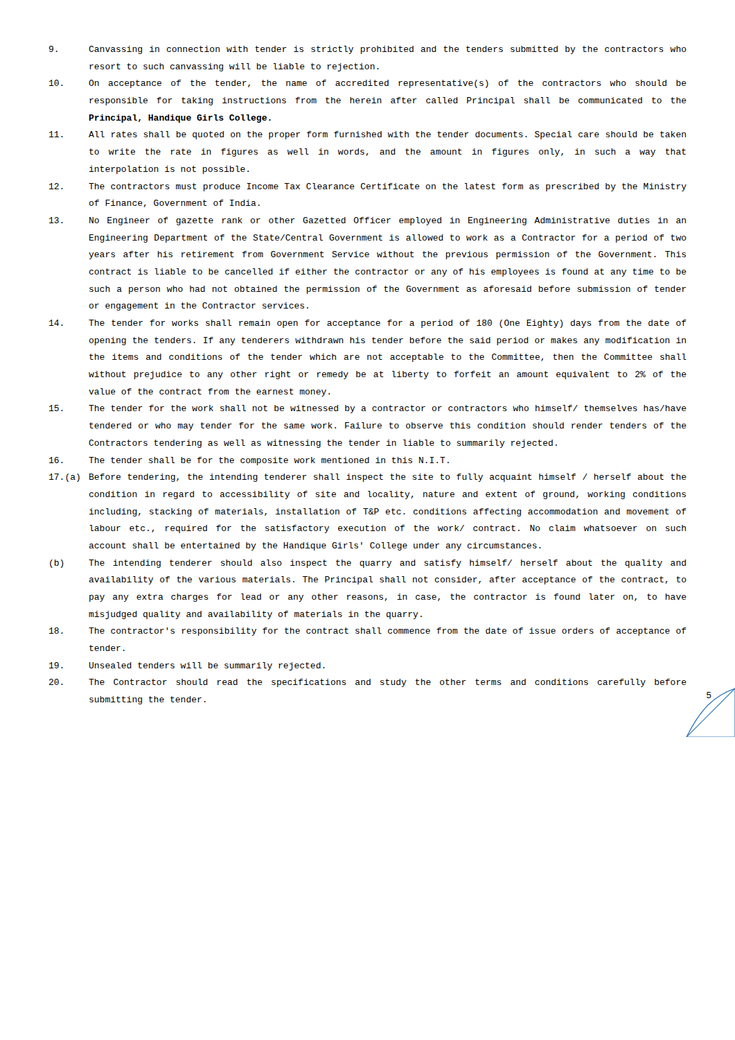9. Canvassing in connection with tender is strictly prohibited and the tenders submitted by the contractors who resort to such canvassing will be liable to rejection.
10. On acceptance of the tender, the name of accredited representative(s) of the contractors who should be responsible for taking instructions from the herein after called Principal shall be communicated to the Principal, Handique Girls College.
11. All rates shall be quoted on the proper form furnished with the tender documents. Special care should be taken to write the rate in figures as well in words, and the amount in figures only, in such a way that interpolation is not possible.
12. The contractors must produce Income Tax Clearance Certificate on the latest form as prescribed by the Ministry of Finance, Government of India.
13. No Engineer of gazette rank or other Gazetted Officer employed in Engineering Administrative duties in an Engineering Department of the State/Central Government is allowed to work as a Contractor for a period of two years after his retirement from Government Service without the previous permission of the Government. This contract is liable to be cancelled if either the contractor or any of his employees is found at any time to be such a person who had not obtained the permission of the Government as aforesaid before submission of tender or engagement in the Contractor services.
14. The tender for works shall remain open for acceptance for a period of 180 (One Eighty) days from the date of opening the tenders. If any tenderers withdrawn his tender before the said period or makes any modification in the items and conditions of the tender which are not acceptable to the Committee, then the Committee shall without prejudice to any other right or remedy be at liberty to forfeit an amount equivalent to 2% of the value of the contract from the earnest money.
15. The tender for the work shall not be witnessed by a contractor or contractors who himself/ themselves has/have tendered or who may tender for the same work. Failure to observe this condition should render tenders of the Contractors tendering as well as witnessing the tender in liable to summarily rejected.
16. The tender shall be for the composite work mentioned in this N.I.T.
17.(a) Before tendering, the intending tenderer shall inspect the site to fully acquaint himself / herself about the condition in regard to accessibility of site and locality, nature and extent of ground, working conditions including, stacking of materials, installation of T&P etc. conditions affecting accommodation and movement of labour etc., required for the satisfactory execution of the work/ contract. No claim whatsoever on such account shall be entertained by the Handique Girls' College under any circumstances.
(b) The intending tenderer should also inspect the quarry and satisfy himself/ herself about the quality and availability of the various materials. The Principal shall not consider, after acceptance of the contract, to pay any extra charges for lead or any other reasons, in case, the contractor is found later on, to have misjudged quality and availability of materials in the quarry.
18. The contractor's responsibility for the contract shall commence from the date of issue orders of acceptance of tender.
19. Unsealed tenders will be summarily rejected.
20. The Contractor should read the specifications and study the other terms and conditions carefully before submitting the tender.
5